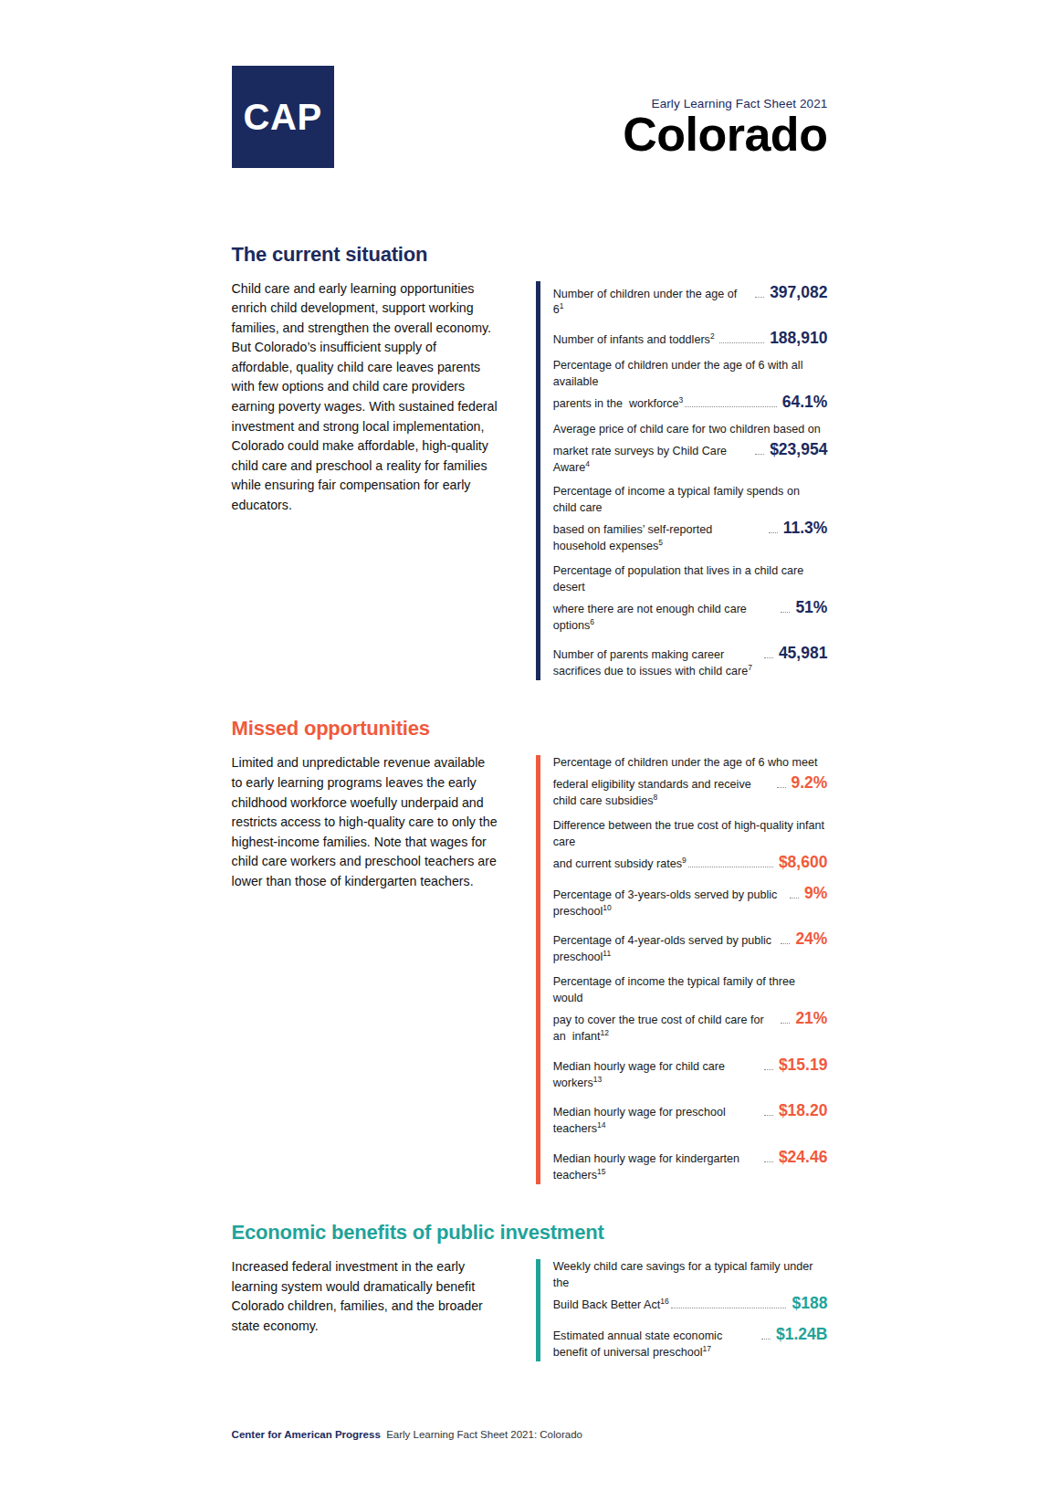CAP
Early Learning Fact Sheet 2021
Colorado
The current situation
Child care and early learning opportunities enrich child development, support working families, and strengthen the overall economy. But Colorado’s insufficient supply of affordable, quality child care leaves parents with few options and child care providers earning poverty wages. With sustained federal investment and strong local implementation, Colorado could make affordable, high-quality child care and preschool a reality for families while ensuring fair compensation for early educators.
Number of children under the age of 61 397,082
Number of infants and toddlers2 188,910
Percentage of children under the age of 6 with all available parents in the workforce3 64.1%
Average price of child care for two children based on market rate surveys by Child Care Aware4 $23,954
Percentage of income a typical family spends on child care based on families’ self-reported household expenses5 11.3%
Percentage of population that lives in a child care desert where there are not enough child care options6 51%
Number of parents making career sacrifices due to issues with child care7 45,981
Missed opportunities
Limited and unpredictable revenue available to early learning programs leaves the early childhood workforce woefully underpaid and restricts access to high-quality care to only the highest-income families. Note that wages for child care workers and preschool teachers are lower than those of kindergarten teachers.
Percentage of children under the age of 6 who meet federal eligibility standards and receive child care subsidies8 9.2%
Difference between the true cost of high-quality infant care and current subsidy rates9 $8,600
Percentage of 3-years-olds served by public preschool10 9%
Percentage of 4-year-olds served by public preschool11 24%
Percentage of income the typical family of three would pay to cover the true cost of child care for an infant12 21%
Median hourly wage for child care workers13 $15.19
Median hourly wage for preschool teachers14 $18.20
Median hourly wage for kindergarten teachers15 $24.46
Economic benefits of public investment
Increased federal investment in the early learning system would dramatically benefit Colorado children, families, and the broader state economy.
Weekly child care savings for a typical family under the Build Back Better Act16 $188
Estimated annual state economic benefit of universal preschool17 $1.24B
Center for American Progress Early Learning Fact Sheet 2021: Colorado